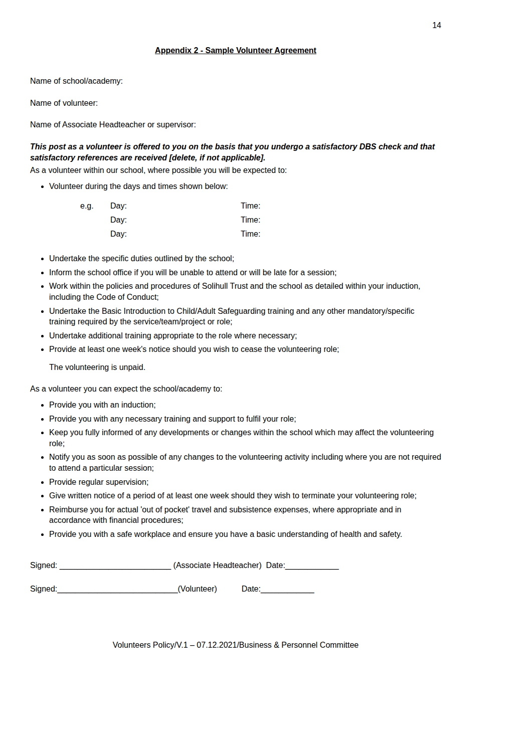14
Appendix 2 - Sample Volunteer Agreement
Name of school/academy:
Name of volunteer:
Name of Associate Headteacher or supervisor:
This post as a volunteer is offered to you on the basis that you undergo a satisfactory DBS check and that satisfactory references are received [delete, if not applicable].
As a volunteer within our school, where possible you will be expected to:
Volunteer during the days and times shown below:
| e.g. | Day: | Time: |
| | Day: | Time: |
| | Day: | Time: |
Undertake the specific duties outlined by the school;
Inform the school office if you will be unable to attend or will be late for a session;
Work within the policies and procedures of Solihull Trust and the school as detailed within your induction, including the Code of Conduct;
Undertake the Basic Introduction to Child/Adult Safeguarding training and any other mandatory/specific training required by the service/team/project or role;
Undertake additional training appropriate to the role where necessary;
Provide at least one week's notice should you wish to cease the volunteering role;
The volunteering is unpaid.
As a volunteer you can expect the school/academy to:
Provide you with an induction;
Provide you with any necessary training and support to fulfil your role;
Keep you fully informed of any developments or changes within the school which may affect the volunteering role;
Notify you as soon as possible of any changes to the volunteering activity including where you are not required to attend a particular session;
Provide regular supervision;
Give written notice of a period of at least one week should they wish to terminate your volunteering role;
Reimburse you for actual 'out of pocket' travel and subsistence expenses, where appropriate and in accordance with financial procedures;
Provide you with a safe workplace and ensure you have a basic understanding of health and safety.
Signed: _________________________ (Associate Headteacher) Date:____________
Signed:___________________________(Volunteer) Date:____________
Volunteers Policy/V.1 – 07.12.2021/Business & Personnel Committee